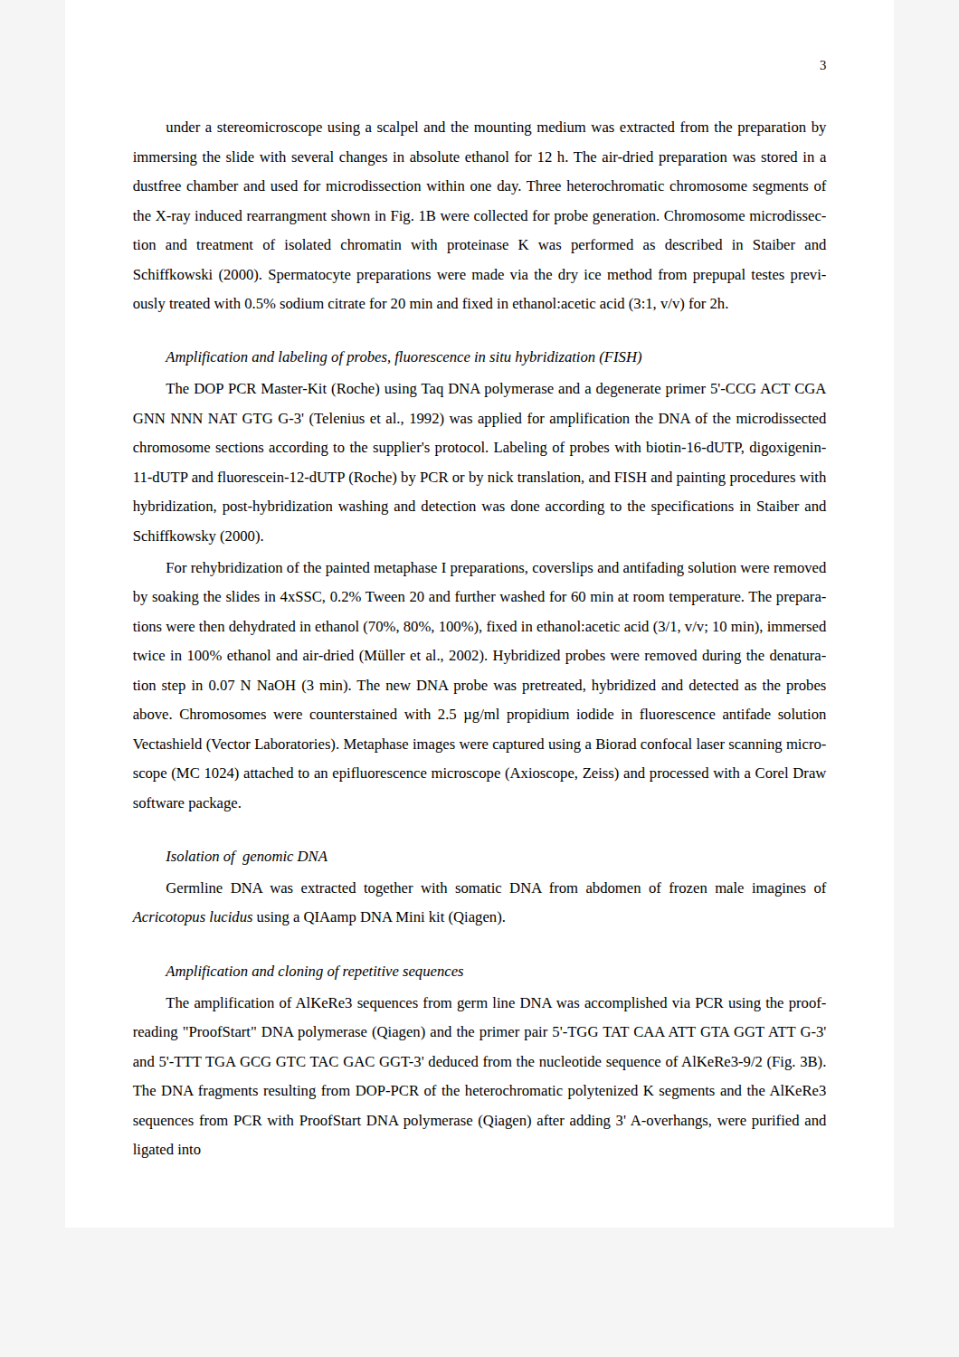3
under a stereomicroscope using a scalpel and the mounting medium was extracted from the preparation by immersing the slide with several changes in absolute ethanol for 12 h. The air-dried preparation was stored in a dustfree chamber and used for microdissection within one day. Three heterochromatic chromosome segments of the X-ray induced rearrangment shown in Fig. 1B were collected for probe generation. Chromosome microdissection and treatment of isolated chromatin with proteinase K was performed as described in Staiber and Schiffkowski (2000). Spermatocyte preparations were made via the dry ice method from prepupal testes previously treated with 0.5% sodium citrate for 20 min and fixed in ethanol:acetic acid (3:1, v/v) for 2h.
Amplification and labeling of probes, fluorescence in situ hybridization (FISH)
The DOP PCR Master-Kit (Roche) using Taq DNA polymerase and a degenerate primer 5'-CCG ACT CGA GNN NNN NAT GTG G-3' (Telenius et al., 1992) was applied for amplification the DNA of the microdissected chromosome sections according to the supplier's protocol. Labeling of probes with biotin-16-dUTP, digoxigenin-11-dUTP and fluorescein-12-dUTP (Roche) by PCR or by nick translation, and FISH and painting procedures with hybridization, post-hybridization washing and detection was done according to the specifications in Staiber and Schiffkowsky (2000).
For rehybridization of the painted metaphase I preparations, coverslips and antifading solution were removed by soaking the slides in 4xSSC, 0.2% Tween 20 and further washed for 60 min at room temperature. The preparations were then dehydrated in ethanol (70%, 80%, 100%), fixed in ethanol:acetic acid (3/1, v/v; 10 min), immersed twice in 100% ethanol and air-dried (Müller et al., 2002). Hybridized probes were removed during the denaturation step in 0.07 N NaOH (3 min). The new DNA probe was pretreated, hybridized and detected as the probes above. Chromosomes were counterstained with 2.5 µg/ml propidium iodide in fluorescence antifade solution Vectashield (Vector Laboratories). Metaphase images were captured using a Biorad confocal laser scanning microscope (MC 1024) attached to an epifluorescence microscope (Axioscope, Zeiss) and processed with a Corel Draw software package.
Isolation of genomic DNA
Germline DNA was extracted together with somatic DNA from abdomen of frozen male imagines of Acricotopus lucidus using a QIAamp DNA Mini kit (Qiagen).
Amplification and cloning of repetitive sequences
The amplification of AlKeRe3 sequences from germ line DNA was accomplished via PCR using the proofreading "ProofStart" DNA polymerase (Qiagen) and the primer pair 5'-TGG TAT CAA ATT GTA GGT ATT G-3' and 5'-TTT TGA GCG GTC TAC GAC GGT-3' deduced from the nucleotide sequence of AlKeRe3-9/2 (Fig. 3B). The DNA fragments resulting from DOP-PCR of the heterochromatic polytenized K segments and the AlKeRe3 sequences from PCR with ProofStart DNA polymerase (Qiagen) after adding 3' A-overhangs, were purified and ligated into